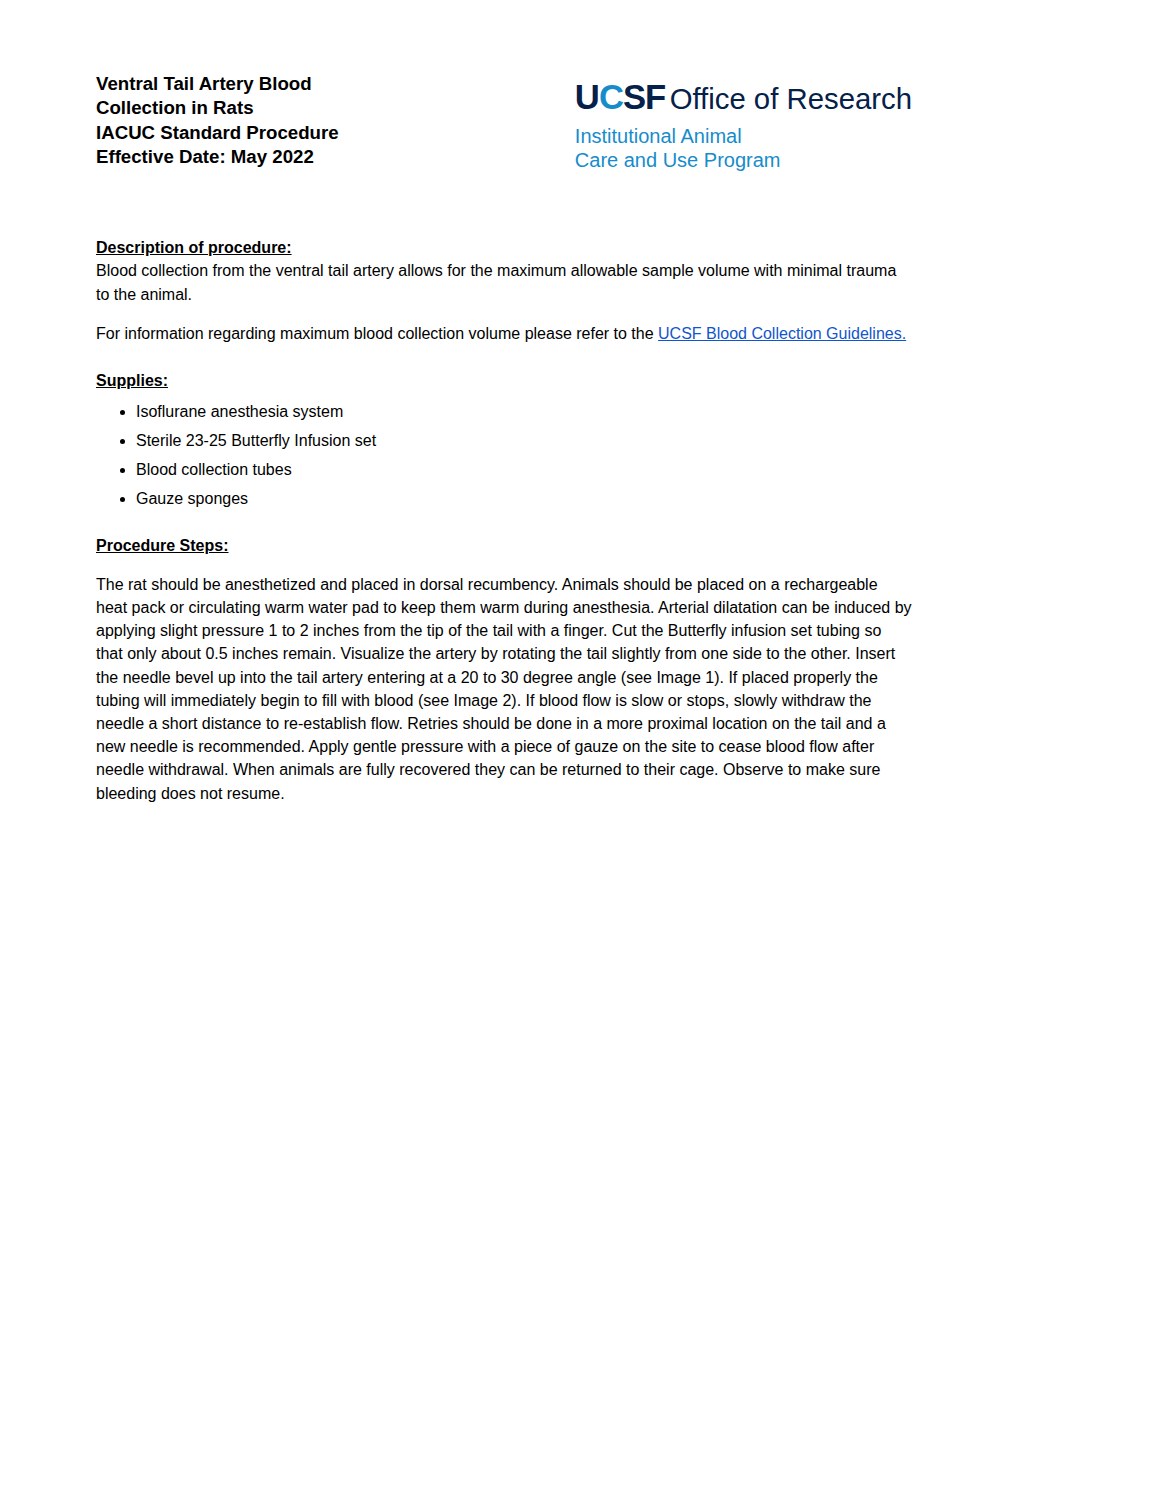Ventral Tail Artery Blood
Collection in Rats
IACUC Standard Procedure
Effective Date: May 2022
UCSF Office of Research
Institutional Animal
Care and Use Program
Description of procedure:
Blood collection from the ventral tail artery allows for the maximum allowable sample volume with minimal trauma to the animal.
For information regarding maximum blood collection volume please refer to the UCSF Blood Collection Guidelines.
Supplies:
Isoflurane anesthesia system
Sterile 23-25 Butterfly Infusion set
Blood collection tubes
Gauze sponges
Procedure Steps:
The rat should be anesthetized and placed in dorsal recumbency. Animals should be placed on a rechargeable heat pack or circulating warm water pad to keep them warm during anesthesia. Arterial dilatation can be induced by applying slight pressure 1 to 2 inches from the tip of the tail with a finger. Cut the Butterfly infusion set tubing so that only about 0.5 inches remain. Visualize the artery by rotating the tail slightly from one side to the other. Insert the needle bevel up into the tail artery entering at a 20 to 30 degree angle (see Image 1). If placed properly the tubing will immediately begin to fill with blood (see Image 2). If blood flow is slow or stops, slowly withdraw the needle a short distance to re-establish flow. Retries should be done in a more proximal location on the tail and a new needle is recommended. Apply gentle pressure with a piece of gauze on the site to cease blood flow after needle withdrawal. When animals are fully recovered they can be returned to their cage. Observe to make sure bleeding does not resume.